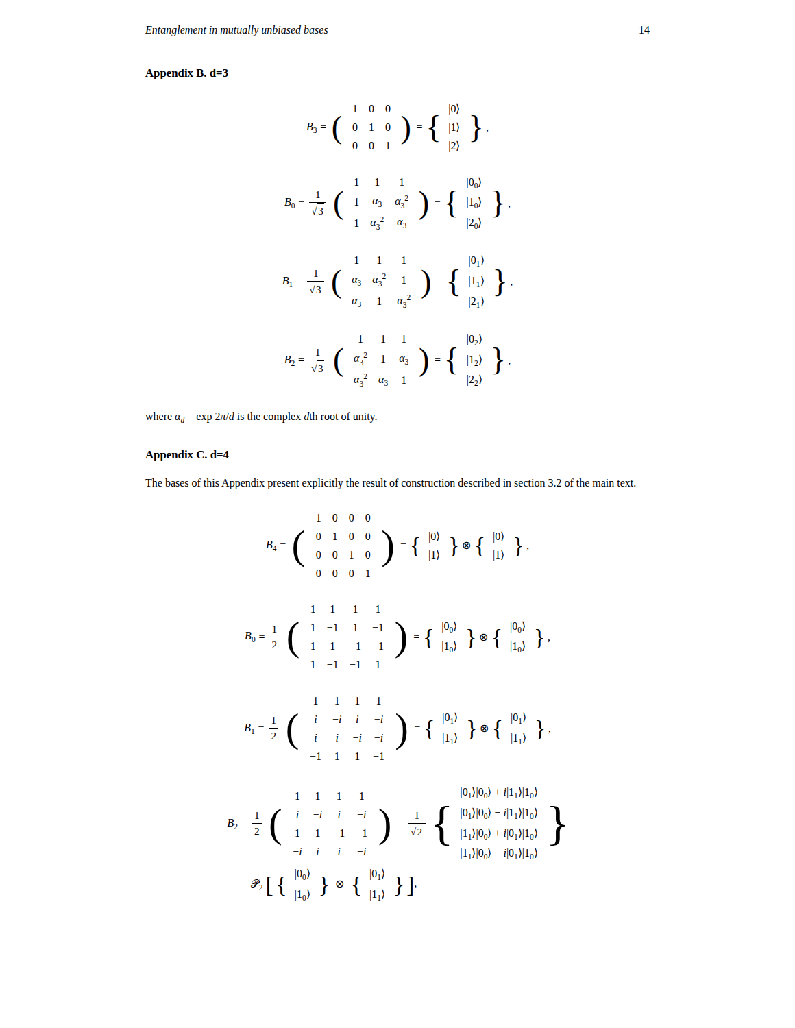Entanglement in mutually unbiased bases 14
Appendix B. d=3
| B 3 | = | / 1 / 0 / 0 / / 0 / 1 / 0 / / 0 / 0 / 1 / | = | / /0⟩ / / /1⟩ / / /2⟩ / | , |
| B 0 | = | 1 √ 3 | / 1 / 1 / 1 / / 1 / α 3 / α 3 2 / / 1 / α 3 2 / α 3 / | = | / /0 0 ⟩ / / /1 0 ⟩ / / /2 0 ⟩ / | , |
| B 1 | = | 1 √ 3 | / 1 / 1 / 1 / / α 3 / α 3 2 / 1 / / α 3 / 1 / α 3 2 / | = | / /0 1 ⟩ / / /1 1 ⟩ / / /2 1 ⟩ / | , |
| B 2 | = | 1 √ 3 | / 1 / 1 / 1 / / α 3 2 / 1 / α 3 / / α 3 2 / α 3 / 1 / | = | / /0 2 ⟩ / / /1 2 ⟩ / / /2 2 ⟩ / | , |
where αd = exp 2π/d is the complex dth root of unity.
Appendix C. d=4
The bases of this Appendix present explicitly the result of construction described in section 3.2 of the main text.
| B 4 | = | / 1 / 0 / 0 / 0 / / 0 / 1 / 0 / 0 / / 0 / 0 / 1 / 0 / / 0 / 0 / 0 / 1 / | = | / /0⟩ / / /1⟩ / | ⊗ | / /0⟩ / / /1⟩ / | , |
| B 0 | = | 1 2 | / 1 / 1 / 1 / 1 / / 1 / −1 / 1 / −1 / / 1 / 1 / −1 / −1 / / 1 / −1 / −1 / 1 / | = | / /0 0 ⟩ / / /1 0 ⟩ / | ⊗ | / /0 0 ⟩ / / /1 0 ⟩ / | , |
| B 1 | = | 1 2 | / 1 / 1 / 1 / 1 / / i / − i / i / − i / / i / i / − i / − i / / −1 / 1 / 1 / −1 / | = | / /0 1 ⟩ / / /1 1 ⟩ / | ⊗ | / /0 1 ⟩ / / /1 1 ⟩ / | , |
| B 2 | = | 1 2 | / 1 / 1 / 1 / 1 / / i / − i / i / − i / / 1 / 1 / −1 / −1 / / − i / i / i / − i / | = | 1 √ 2 | / /0 1 ⟩/0 0 ⟩ + i /1 1 ⟩/1 0 ⟩ / / /0 1 ⟩/0 0 ⟩ − i /1 1 ⟩/1 0 ⟩ / / /1 1 ⟩/0 0 ⟩ + i /0 1 ⟩/1 0 ⟩ / / /1 1 ⟩/0 0 ⟩ − i /0 1 ⟩/1 0 ⟩ / |
| | = | 𝒫 2 / /0 0 ⟩ / / /1 0 ⟩ / ⊗ / /0 1 ⟩ / / /1 1 ⟩ / , |